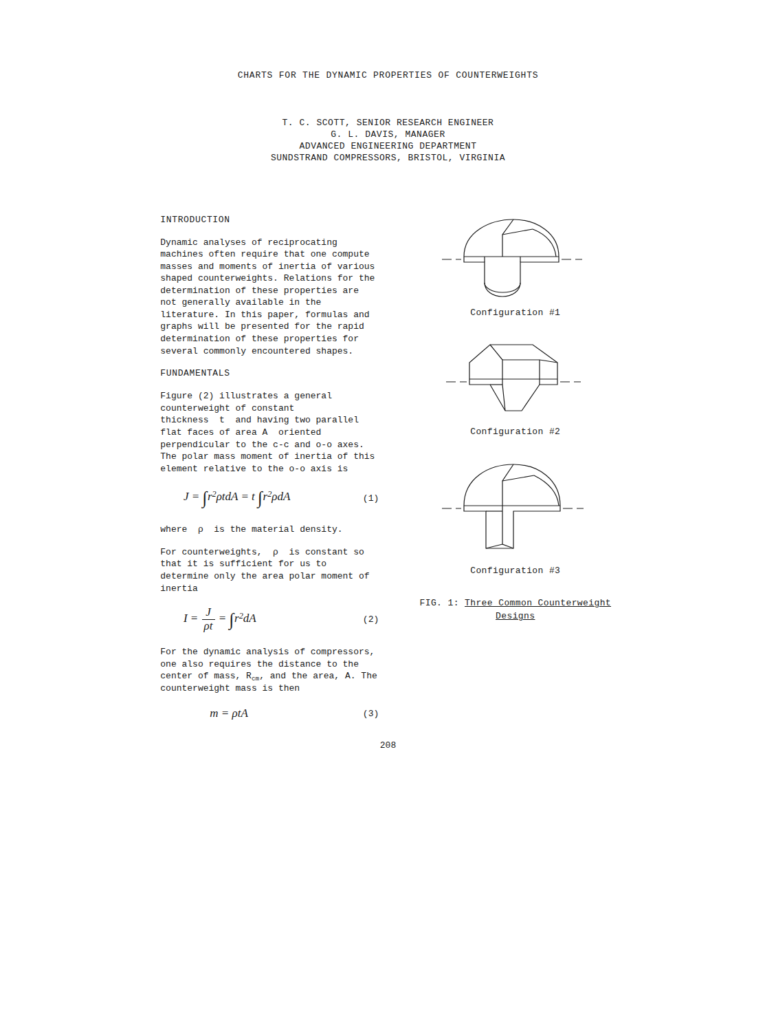CHARTS FOR THE DYNAMIC PROPERTIES OF COUNTERWEIGHTS
T. C. SCOTT, SENIOR RESEARCH ENGINEER
G. L. DAVIS, MANAGER
ADVANCED ENGINEERING DEPARTMENT
SUNDSTRAND COMPRESSORS, BRISTOL, VIRGINIA
INTRODUCTION
Dynamic analyses of reciprocating machines often require that one compute masses and moments of inertia of various shaped counterweights. Relations for the determination of these properties are not generally available in the literature. In this paper, formulas and graphs will be presented for the rapid determination of these properties for several commonly encountered shapes.
FUNDAMENTALS
Figure (2) illustrates a general counterweight of constant thickness t and having two parallel flat faces of area A oriented perpendicular to the c-c and o-o axes. The polar mass moment of inertia of this element relative to the o-o axis is
J = ∫r2ρtdA = t ∫r2ρdA (1)
where ρ is the material density.
For counterweights, ρ is constant so that it is sufficient for us to determine only the area polar moment of inertia
I = Jρt = ∫r2dA (2)
For the dynamic analysis of compressors, one also requires the distance to the center of mass, Rcm, and the area, A. The counterweight mass is then
m = ρtA (3)
Configuration #1
Configuration #2
Configuration #3
FIG. 1: Three Common Counterweight
Designs
208